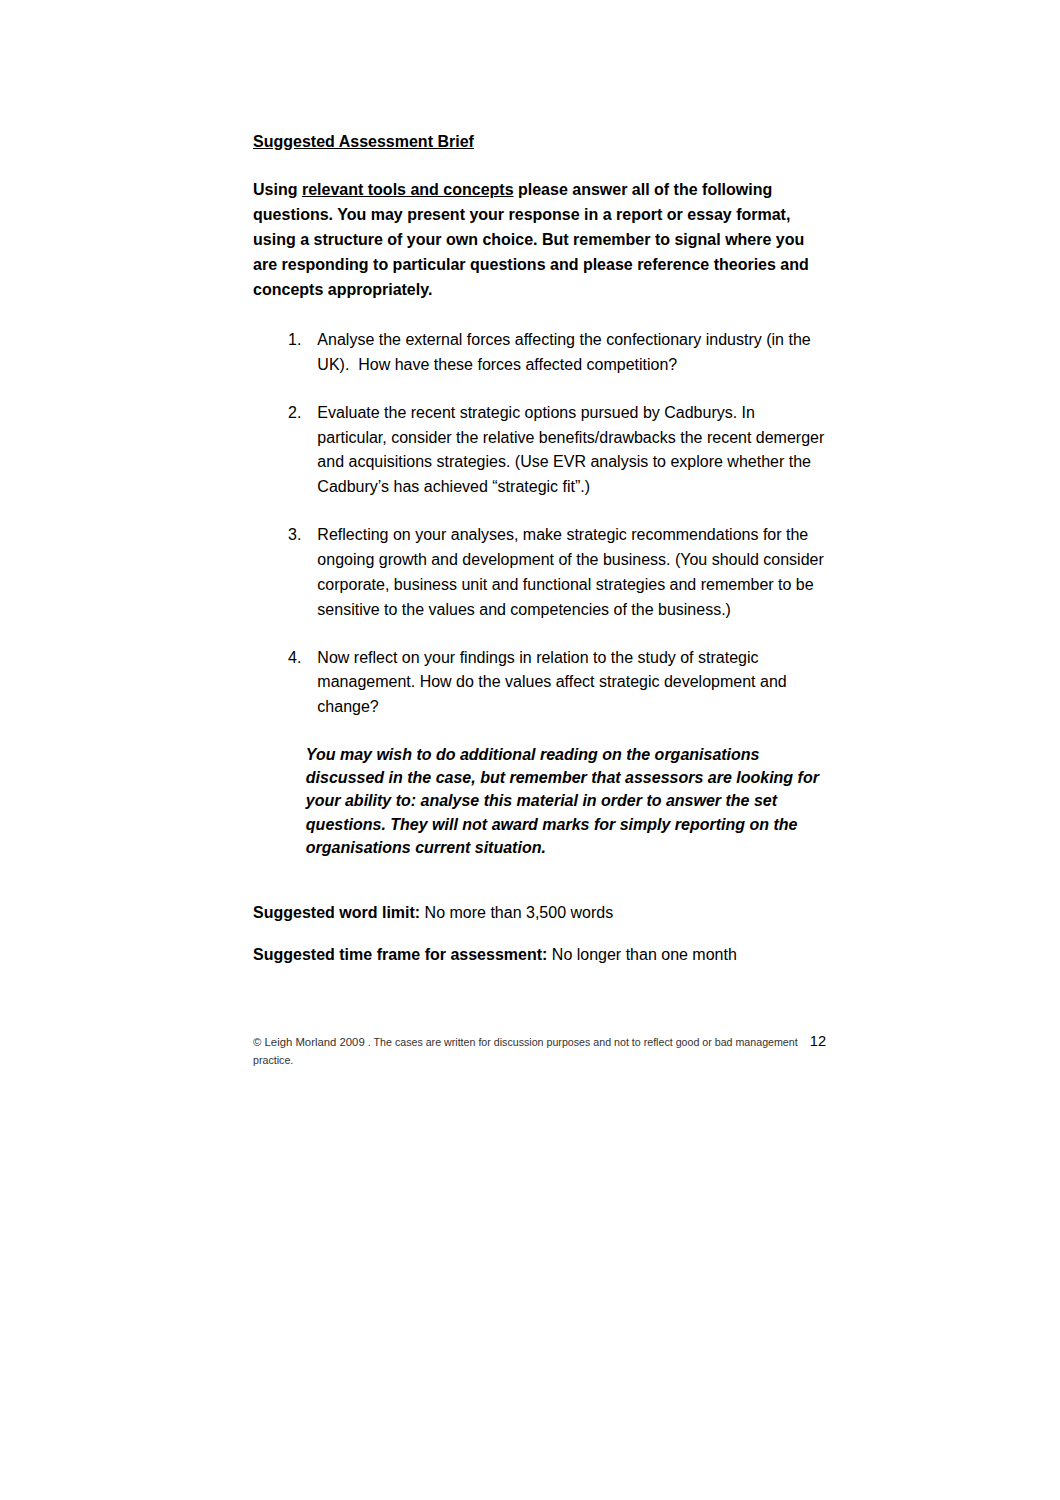Suggested Assessment Brief
Using relevant tools and concepts please answer all of the following questions. You may present your response in a report or essay format, using a structure of your own choice. But remember to signal where you are responding to particular questions and please reference theories and concepts appropriately.
Analyse the external forces affecting the confectionary industry (in the UK). How have these forces affected competition?
Evaluate the recent strategic options pursued by Cadburys. In particular, consider the relative benefits/drawbacks the recent demerger and acquisitions strategies. (Use EVR analysis to explore whether the Cadbury’s has achieved “strategic fit”.)
Reflecting on your analyses, make strategic recommendations for the ongoing growth and development of the business. (You should consider corporate, business unit and functional strategies and remember to be sensitive to the values and competencies of the business.)
Now reflect on your findings in relation to the study of strategic management. How do the values affect strategic development and change?
You may wish to do additional reading on the organisations discussed in the case, but remember that assessors are looking for your ability to: analyse this material in order to answer the set questions. They will not award marks for simply reporting on the organisations current situation.
Suggested word limit: No more than 3,500 words
Suggested time frame for assessment: No longer than one month
© Leigh Morland 2009 . The cases are written for discussion purposes and not to reflect good or bad management practice.
12